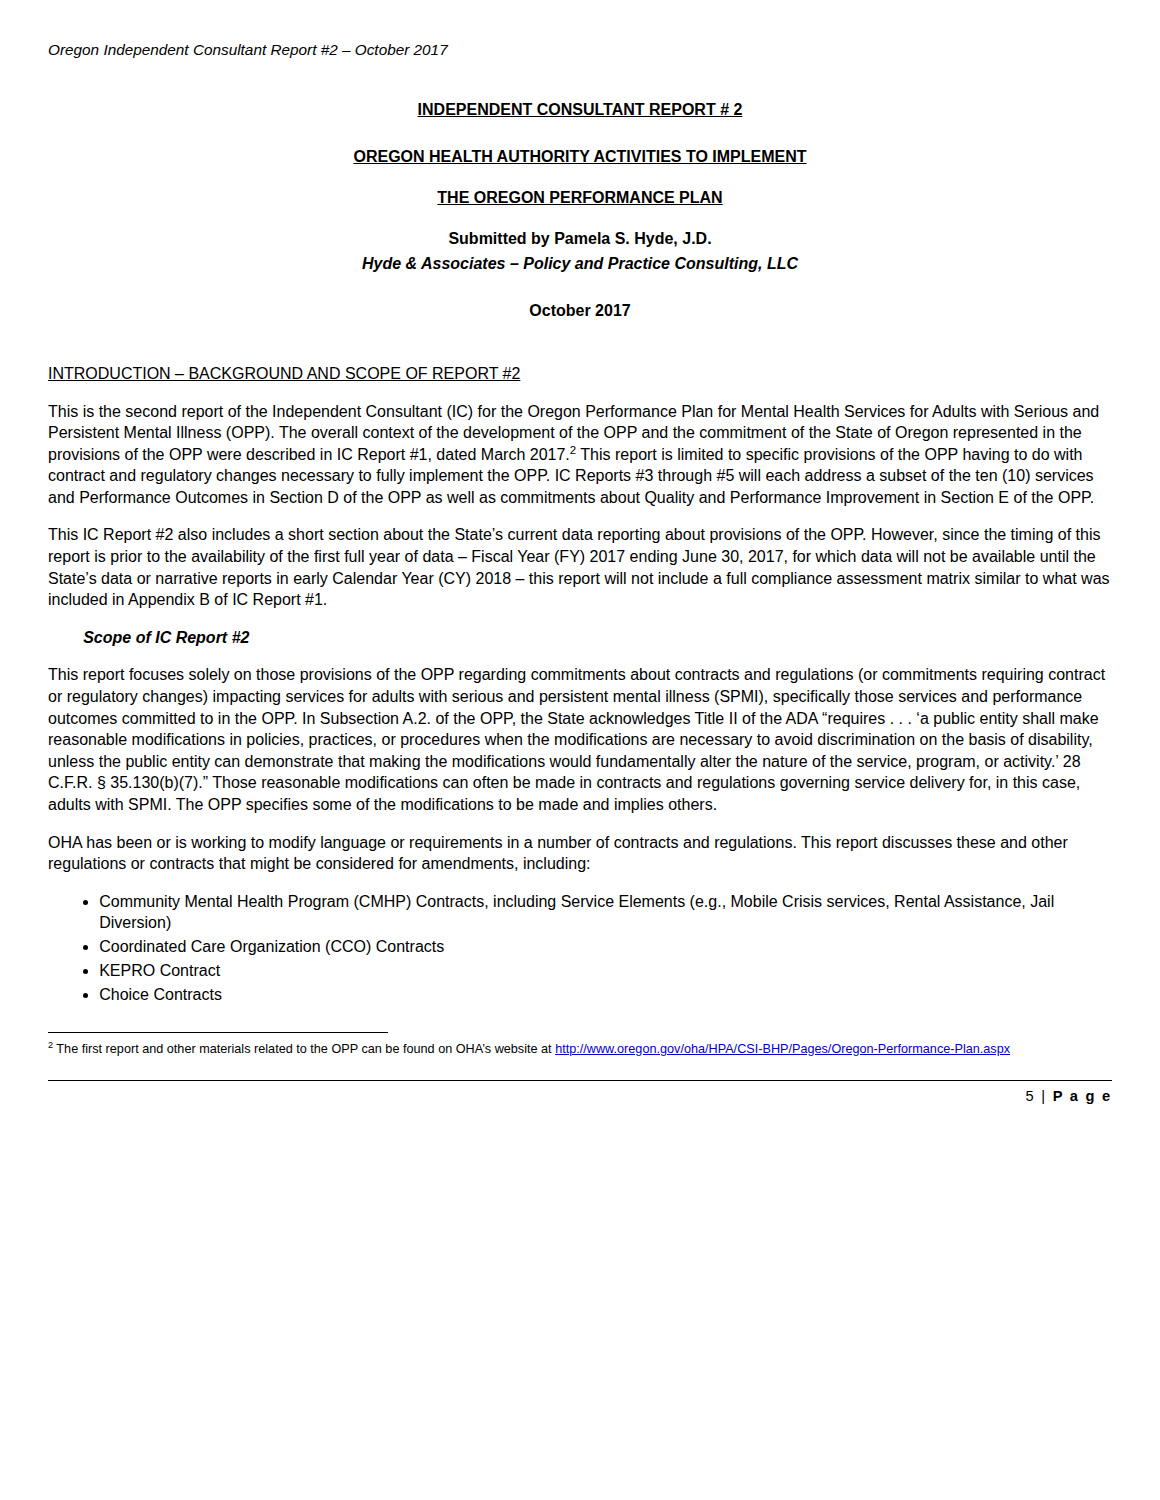Oregon Independent Consultant Report #2 – October 2017
INDEPENDENT CONSULTANT REPORT # 2
OREGON HEALTH AUTHORITY ACTIVITIES TO IMPLEMENT
THE OREGON PERFORMANCE PLAN
Submitted by Pamela S. Hyde, J.D.
Hyde & Associates – Policy and Practice Consulting, LLC
October 2017
INTRODUCTION – BACKGROUND AND SCOPE OF REPORT #2
This is the second report of the Independent Consultant (IC) for the Oregon Performance Plan for Mental Health Services for Adults with Serious and Persistent Mental Illness (OPP). The overall context of the development of the OPP and the commitment of the State of Oregon represented in the provisions of the OPP were described in IC Report #1, dated March 2017.2 This report is limited to specific provisions of the OPP having to do with contract and regulatory changes necessary to fully implement the OPP. IC Reports #3 through #5 will each address a subset of the ten (10) services and Performance Outcomes in Section D of the OPP as well as commitments about Quality and Performance Improvement in Section E of the OPP.
This IC Report #2 also includes a short section about the State’s current data reporting about provisions of the OPP. However, since the timing of this report is prior to the availability of the first full year of data – Fiscal Year (FY) 2017 ending June 30, 2017, for which data will not be available until the State’s data or narrative reports in early Calendar Year (CY) 2018 – this report will not include a full compliance assessment matrix similar to what was included in Appendix B of IC Report #1.
Scope of IC Report #2
This report focuses solely on those provisions of the OPP regarding commitments about contracts and regulations (or commitments requiring contract or regulatory changes) impacting services for adults with serious and persistent mental illness (SPMI), specifically those services and performance outcomes committed to in the OPP. In Subsection A.2. of the OPP, the State acknowledges Title II of the ADA “requires . . . ‘a public entity shall make reasonable modifications in policies, practices, or procedures when the modifications are necessary to avoid discrimination on the basis of disability, unless the public entity can demonstrate that making the modifications would fundamentally alter the nature of the service, program, or activity.’ 28 C.F.R. § 35.130(b)(7).” Those reasonable modifications can often be made in contracts and regulations governing service delivery for, in this case, adults with SPMI. The OPP specifies some of the modifications to be made and implies others.
OHA has been or is working to modify language or requirements in a number of contracts and regulations. This report discusses these and other regulations or contracts that might be considered for amendments, including:
Community Mental Health Program (CMHP) Contracts, including Service Elements (e.g., Mobile Crisis services, Rental Assistance, Jail Diversion)
Coordinated Care Organization (CCO) Contracts
KEPRO Contract
Choice Contracts
2 The first report and other materials related to the OPP can be found on OHA’s website at http://www.oregon.gov/oha/HPA/CSI-BHP/Pages/Oregon-Performance-Plan.aspx
5 | P a g e